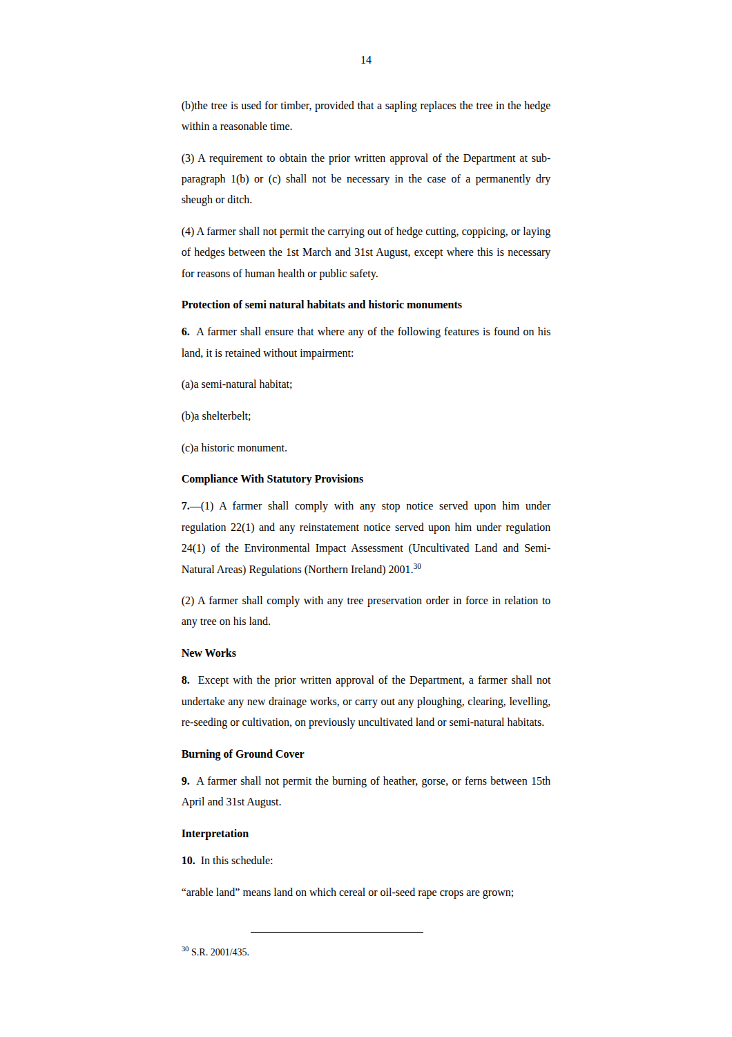14
(b)the tree is used for timber, provided that a sapling replaces the tree in the hedge within a reasonable time.
(3) A requirement to obtain the prior written approval of the Department at sub-paragraph 1(b) or (c) shall not be necessary in the case of a permanently dry sheugh or ditch.
(4) A farmer shall not permit the carrying out of hedge cutting, coppicing, or laying of hedges between the 1st March and 31st August, except where this is necessary for reasons of human health or public safety.
Protection of semi natural habitats and historic monuments
6. A farmer shall ensure that where any of the following features is found on his land, it is retained without impairment:
(a)a semi-natural habitat;
(b)a shelterbelt;
(c)a historic monument.
Compliance With Statutory Provisions
7.—(1) A farmer shall comply with any stop notice served upon him under regulation 22(1) and any reinstatement notice served upon him under regulation 24(1) of the Environmental Impact Assessment (Uncultivated Land and Semi-Natural Areas) Regulations (Northern Ireland) 2001.30
(2) A farmer shall comply with any tree preservation order in force in relation to any tree on his land.
New Works
8. Except with the prior written approval of the Department, a farmer shall not undertake any new drainage works, or carry out any ploughing, clearing, levelling, re-seeding or cultivation, on previously uncultivated land or semi-natural habitats.
Burning of Ground Cover
9. A farmer shall not permit the burning of heather, gorse, or ferns between 15th April and 31st August.
Interpretation
10. In this schedule:
“arable land” means land on which cereal or oil-seed rape crops are grown;
30 S.R. 2001/435.